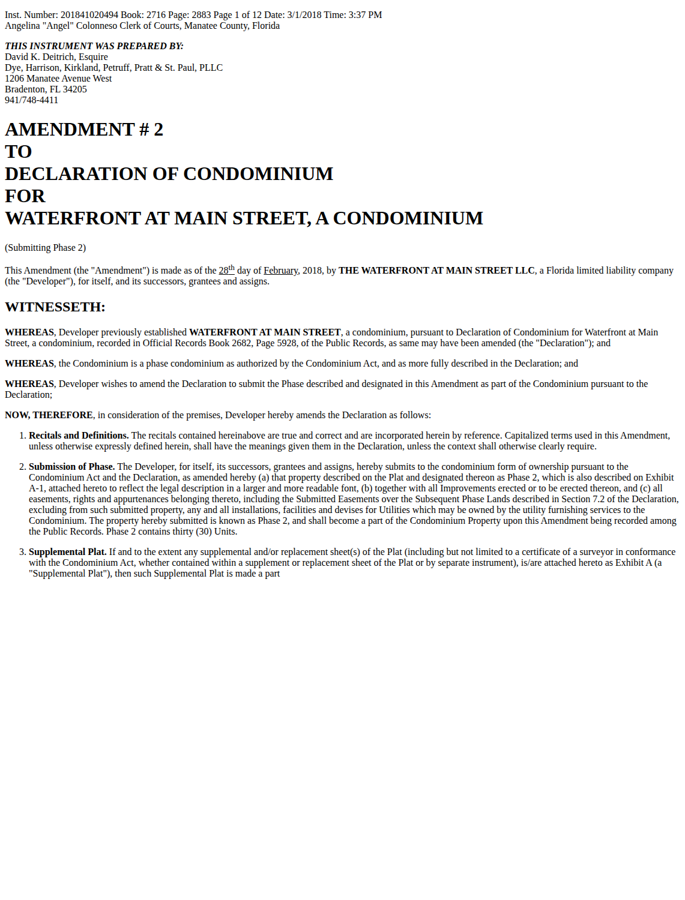Inst. Number: 201841020494 Book: 2716 Page: 2883 Page 1 of 12 Date: 3/1/2018 Time: 3:37 PM
Angelina "Angel" Colonneso Clerk of Courts, Manatee County, Florida
THIS INSTRUMENT WAS PREPARED BY:
David K. Deitrich, Esquire
Dye, Harrison, Kirkland, Petruff, Pratt & St. Paul, PLLC
1206 Manatee Avenue West
Bradenton, FL 34205
941/748-4411
AMENDMENT # 2
TO
DECLARATION OF CONDOMINIUM
FOR
WATERFRONT AT MAIN STREET, A CONDOMINIUM
(Submitting Phase 2)
This Amendment (the "Amendment") is made as of the 28th day of February, 2018, by THE WATERFRONT AT MAIN STREET LLC, a Florida limited liability company (the "Developer"), for itself, and its successors, grantees and assigns.
WITNESSETH:
WHEREAS, Developer previously established WATERFRONT AT MAIN STREET, a condominium, pursuant to Declaration of Condominium for Waterfront at Main Street, a condominium, recorded in Official Records Book 2682, Page 5928, of the Public Records, as same may have been amended (the "Declaration"); and
WHEREAS, the Condominium is a phase condominium as authorized by the Condominium Act, and as more fully described in the Declaration; and
WHEREAS, Developer wishes to amend the Declaration to submit the Phase described and designated in this Amendment as part of the Condominium pursuant to the Declaration;
NOW, THEREFORE, in consideration of the premises, Developer hereby amends the Declaration as follows:
Recitals and Definitions. The recitals contained hereinabove are true and correct and are incorporated herein by reference. Capitalized terms used in this Amendment, unless otherwise expressly defined herein, shall have the meanings given them in the Declaration, unless the context shall otherwise clearly require.
Submission of Phase. The Developer, for itself, its successors, grantees and assigns, hereby submits to the condominium form of ownership pursuant to the Condominium Act and the Declaration, as amended hereby (a) that property described on the Plat and designated thereon as Phase 2, which is also described on Exhibit A-1, attached hereto to reflect the legal description in a larger and more readable font, (b) together with all Improvements erected or to be erected thereon, and (c) all easements, rights and appurtenances belonging thereto, including the Submitted Easements over the Subsequent Phase Lands described in Section 7.2 of the Declaration, excluding from such submitted property, any and all installations, facilities and devises for Utilities which may be owned by the utility furnishing services to the Condominium. The property hereby submitted is known as Phase 2, and shall become a part of the Condominium Property upon this Amendment being recorded among the Public Records. Phase 2 contains thirty (30) Units.
Supplemental Plat. If and to the extent any supplemental and/or replacement sheet(s) of the Plat (including but not limited to a certificate of a surveyor in conformance with the Condominium Act, whether contained within a supplement or replacement sheet of the Plat or by separate instrument), is/are attached hereto as Exhibit A (a "Supplemental Plat"), then such Supplemental Plat is made a part